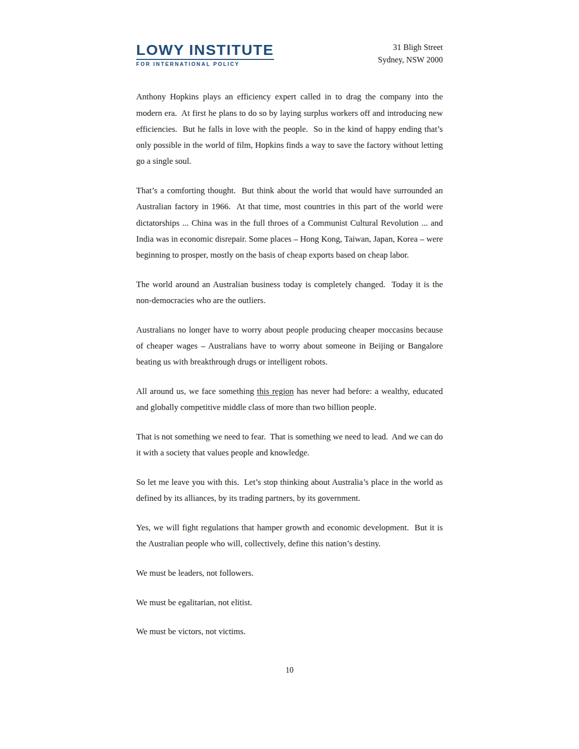LOWY INSTITUTE
FOR INTERNATIONAL POLICY
31 Bligh Street
Sydney, NSW 2000
Anthony Hopkins plays an efficiency expert called in to drag the company into the modern era. At first he plans to do so by laying surplus workers off and introducing new efficiencies. But he falls in love with the people. So in the kind of happy ending that’s only possible in the world of film, Hopkins finds a way to save the factory without letting go a single soul.
That’s a comforting thought. But think about the world that would have surrounded an Australian factory in 1966. At that time, most countries in this part of the world were dictatorships ... China was in the full throes of a Communist Cultural Revolution ... and India was in economic disrepair. Some places – Hong Kong, Taiwan, Japan, Korea – were beginning to prosper, mostly on the basis of cheap exports based on cheap labor.
The world around an Australian business today is completely changed. Today it is the non-democracies who are the outliers.
Australians no longer have to worry about people producing cheaper moccasins because of cheaper wages – Australians have to worry about someone in Beijing or Bangalore beating us with breakthrough drugs or intelligent robots.
All around us, we face something this region has never had before: a wealthy, educated and globally competitive middle class of more than two billion people.
That is not something we need to fear. That is something we need to lead. And we can do it with a society that values people and knowledge.
So let me leave you with this. Let’s stop thinking about Australia’s place in the world as defined by its alliances, by its trading partners, by its government.
Yes, we will fight regulations that hamper growth and economic development. But it is the Australian people who will, collectively, define this nation’s destiny.
We must be leaders, not followers.
We must be egalitarian, not elitist.
We must be victors, not victims.
10